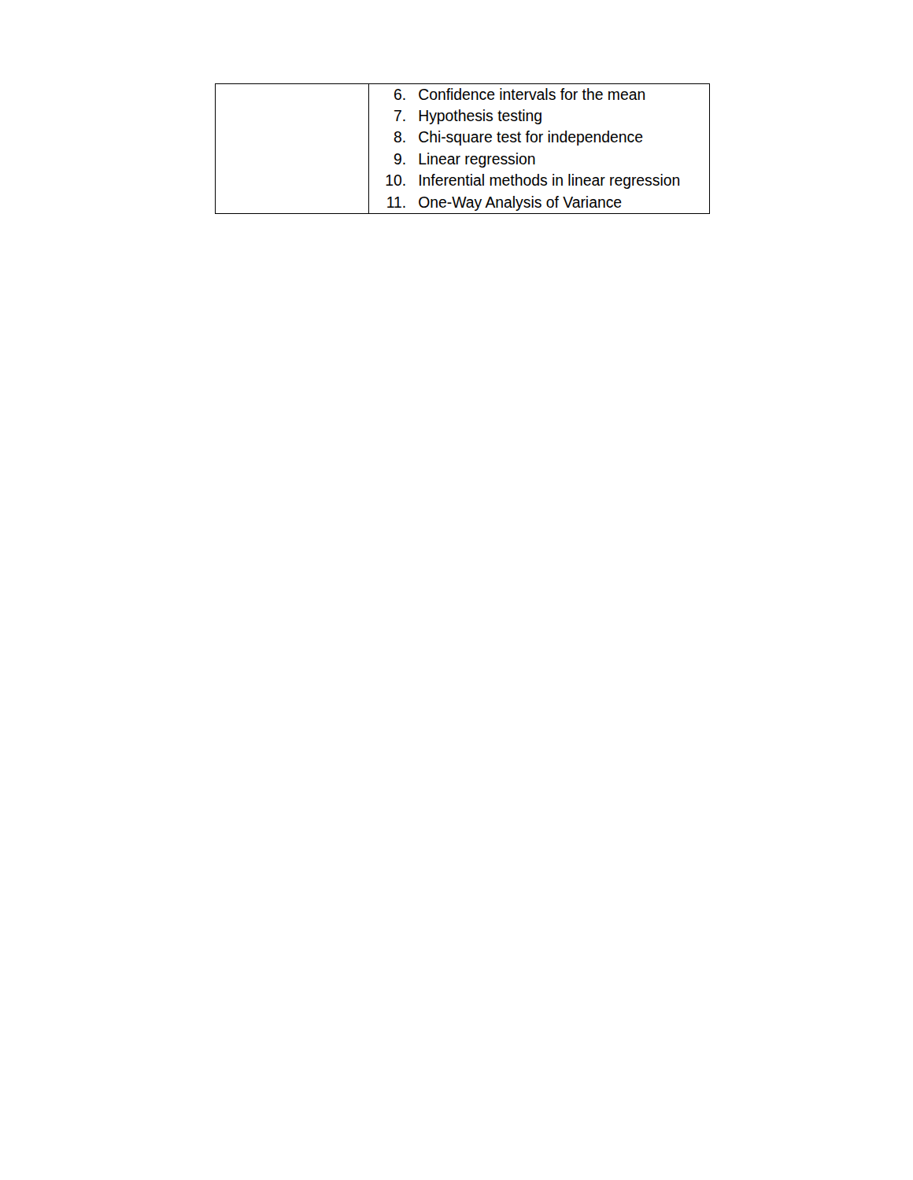| | Confidence intervals for the mean Hypothesis testing Chi-square test for independence Linear regression Inferential methods in linear regression One-Way Analysis of Variance |